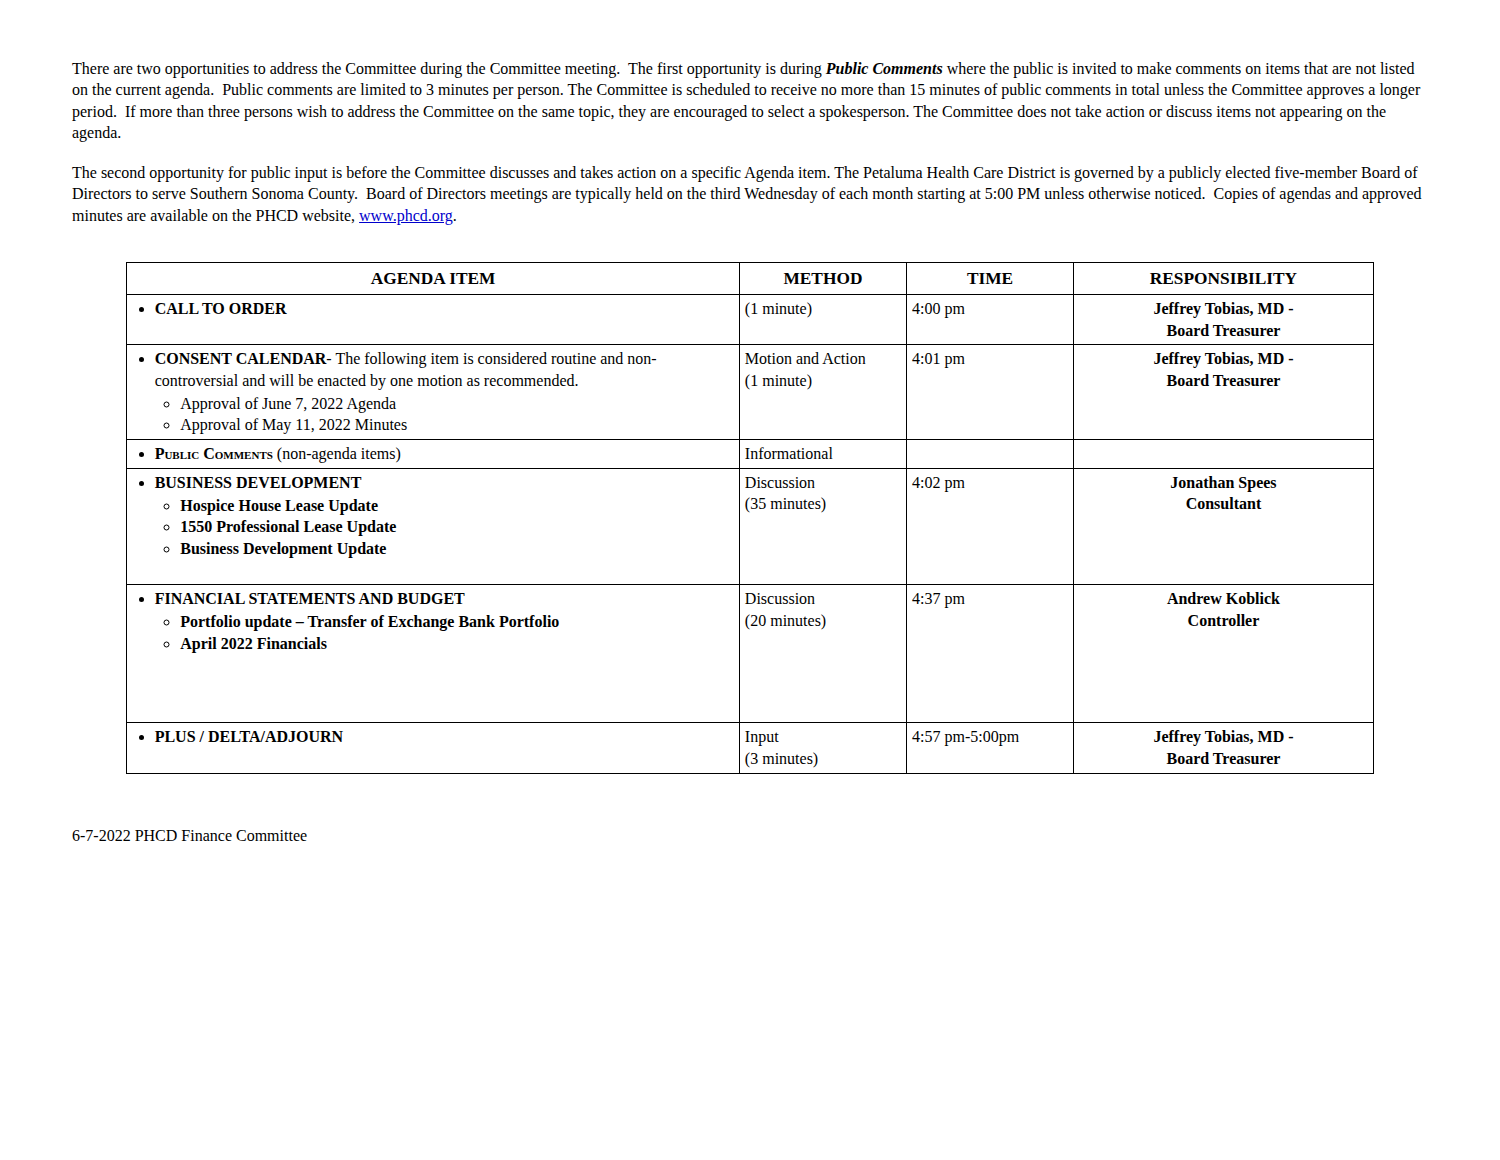There are two opportunities to address the Committee during the Committee meeting. The first opportunity is during Public Comments where the public is invited to make comments on items that are not listed on the current agenda. Public comments are limited to 3 minutes per person. The Committee is scheduled to receive no more than 15 minutes of public comments in total unless the Committee approves a longer period. If more than three persons wish to address the Committee on the same topic, they are encouraged to select a spokesperson. The Committee does not take action or discuss items not appearing on the agenda.
The second opportunity for public input is before the Committee discusses and takes action on a specific Agenda item. The Petaluma Health Care District is governed by a publicly elected five-member Board of Directors to serve Southern Sonoma County. Board of Directors meetings are typically held on the third Wednesday of each month starting at 5:00 PM unless otherwise noticed. Copies of agendas and approved minutes are available on the PHCD website, www.phcd.org.
| AGENDA ITEM | METHOD | TIME | RESPONSIBILITY |
| --- | --- | --- | --- |
| CALL TO ORDER | (1 minute) | 4:00 pm | Jeffrey Tobias, MD - Board Treasurer |
| CONSENT CALENDAR - The following item is considered routine and non-controversial and will be enacted by one motion as recommended. Approval of June 7, 2022 Agenda Approval of May 11, 2022 Minutes | Motion and Action (1 minute) | 4:01 pm | Jeffrey Tobias, MD - Board Treasurer |
| Public Comments (non-agenda items) | Informational | | |
| BUSINESS DEVELOPMENT Hospice House Lease Update 1550 Professional Lease Update Business Development Update | Discussion (35 minutes) | 4:02 pm | Jonathan Spees Consultant |
| FINANCIAL STATEMENTS AND BUDGET Portfolio update – Transfer of Exchange Bank Portfolio April 2022 Financials | Discussion (20 minutes) | 4:37 pm | Andrew Koblick Controller |
| PLUS / DELTA/ADJOURN | Input (3 minutes) | 4:57 pm-5:00pm | Jeffrey Tobias, MD - Board Treasurer |
6-7-2022 PHCD Finance Committee